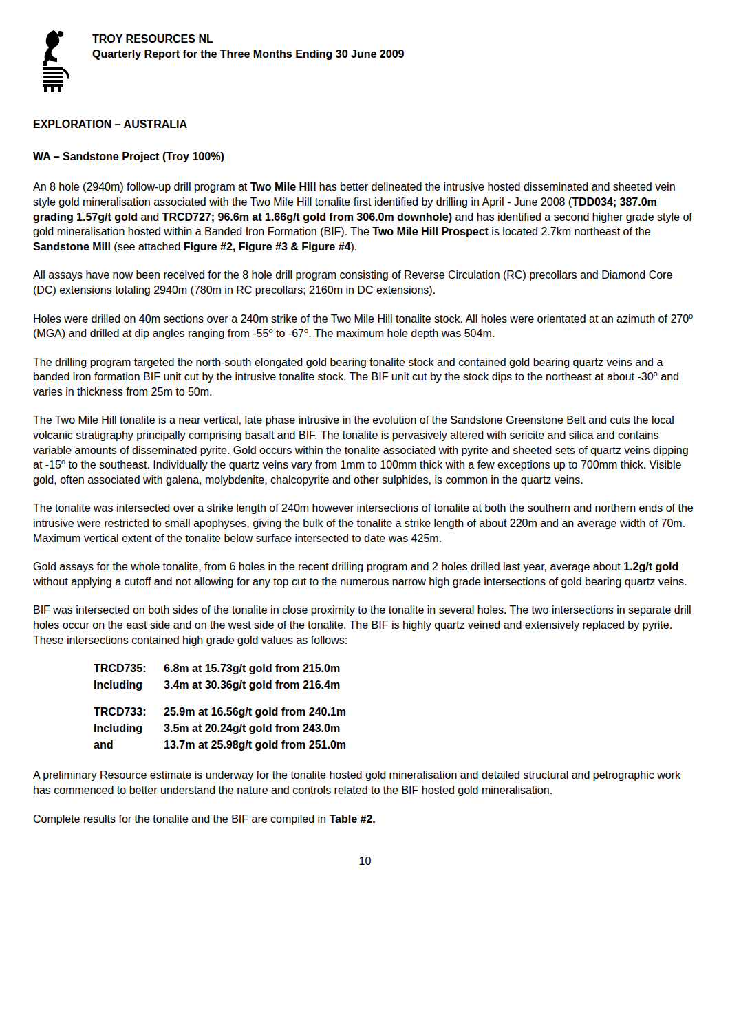TROY RESOURCES NL Quarterly Report for the Three Months Ending 30 June 2009
EXPLORATION – AUSTRALIA
WA – Sandstone Project (Troy 100%)
An 8 hole (2940m) follow-up drill program at Two Mile Hill has better delineated the intrusive hosted disseminated and sheeted vein style gold mineralisation associated with the Two Mile Hill tonalite first identified by drilling in April - June 2008 (TDD034; 387.0m grading 1.57g/t gold and TRCD727; 96.6m at 1.66g/t gold from 306.0m downhole) and has identified a second higher grade style of gold mineralisation hosted within a Banded Iron Formation (BIF). The Two Mile Hill Prospect is located 2.7km northeast of the Sandstone Mill (see attached Figure #2, Figure #3 & Figure #4).
All assays have now been received for the 8 hole drill program consisting of Reverse Circulation (RC) precollars and Diamond Core (DC) extensions totaling 2940m (780m in RC precollars; 2160m in DC extensions).
Holes were drilled on 40m sections over a 240m strike of the Two Mile Hill tonalite stock. All holes were orientated at an azimuth of 270o (MGA) and drilled at dip angles ranging from -55o to -67o. The maximum hole depth was 504m.
The drilling program targeted the north-south elongated gold bearing tonalite stock and contained gold bearing quartz veins and a banded iron formation BIF unit cut by the intrusive tonalite stock. The BIF unit cut by the stock dips to the northeast at about -30o and varies in thickness from 25m to 50m.
The Two Mile Hill tonalite is a near vertical, late phase intrusive in the evolution of the Sandstone Greenstone Belt and cuts the local volcanic stratigraphy principally comprising basalt and BIF. The tonalite is pervasively altered with sericite and silica and contains variable amounts of disseminated pyrite. Gold occurs within the tonalite associated with pyrite and sheeted sets of quartz veins dipping at -15o to the southeast. Individually the quartz veins vary from 1mm to 100mm thick with a few exceptions up to 700mm thick. Visible gold, often associated with galena, molybdenite, chalcopyrite and other sulphides, is common in the quartz veins.
The tonalite was intersected over a strike length of 240m however intersections of tonalite at both the southern and northern ends of the intrusive were restricted to small apophyses, giving the bulk of the tonalite a strike length of about 220m and an average width of 70m. Maximum vertical extent of the tonalite below surface intersected to date was 425m.
Gold assays for the whole tonalite, from 6 holes in the recent drilling program and 2 holes drilled last year, average about 1.2g/t gold without applying a cutoff and not allowing for any top cut to the numerous narrow high grade intersections of gold bearing quartz veins.
BIF was intersected on both sides of the tonalite in close proximity to the tonalite in several holes. The two intersections in separate drill holes occur on the east side and on the west side of the tonalite. The BIF is highly quartz veined and extensively replaced by pyrite. These intersections contained high grade gold values as follows:
| TRCD735: | 6.8m at 15.73g/t gold from 215.0m |
| Including | 3.4m at 30.36g/t gold from 216.4m |
| TRCD733: | 25.9m at 16.56g/t gold from 240.1m |
| Including | 3.5m at 20.24g/t gold from 243.0m |
| and | 13.7m at 25.98g/t gold from 251.0m |
A preliminary Resource estimate is underway for the tonalite hosted gold mineralisation and detailed structural and petrographic work has commenced to better understand the nature and controls related to the BIF hosted gold mineralisation.
Complete results for the tonalite and the BIF are compiled in Table #2.
10